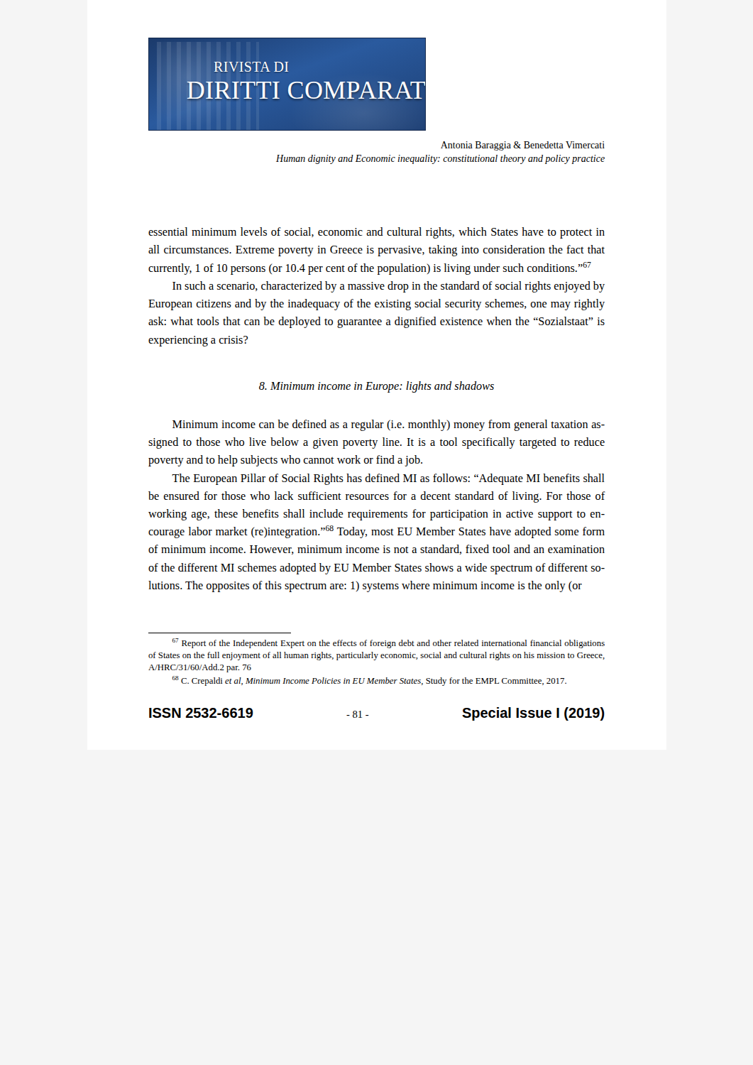RIVISTA DI
DIRITTI COMPARATI
Antonia Baraggia & Benedetta Vimercati
Human dignity and Economic inequality: constitutional theory and policy practice
essential minimum levels of social, economic and cultural rights, which States have to protect in all circumstances. Extreme poverty in Greece is pervasive, taking into consideration the fact that currently, 1 of 10 persons (or 10.4 per cent of the population) is living under such conditions.”67
In such a scenario, characterized by a massive drop in the standard of social rights enjoyed by European citizens and by the inadequacy of the existing social security schemes, one may rightly ask: what tools that can be deployed to guarantee a dignified existence when the “Sozialstaat” is experiencing a crisis?
8. Minimum income in Europe: lights and shadows
Minimum income can be defined as a regular (i.e. monthly) money from general taxation assigned to those who live below a given poverty line. It is a tool specifically targeted to reduce poverty and to help subjects who cannot work or find a job.
The European Pillar of Social Rights has defined MI as follows: “Adequate MI benefits shall be ensured for those who lack sufficient resources for a decent standard of living. For those of working age, these benefits shall include requirements for participation in active support to encourage labor market (re)integration.”68 Today, most EU Member States have adopted some form of minimum income. However, minimum income is not a standard, fixed tool and an examination of the different MI schemes adopted by EU Member States shows a wide spectrum of different solutions. The opposites of this spectrum are: 1) systems where minimum income is the only (or
67 Report of the Independent Expert on the effects of foreign debt and other related international financial obligations of States on the full enjoyment of all human rights, particularly economic, social and cultural rights on his mission to Greece, A/HRC/31/60/Add.2 par. 76
68 C. Crepaldi et al, Minimum Income Policies in EU Member States, Study for the EMPL Committee, 2017.
ISSN 2532-6619
- 81 -
Special Issue I (2019)